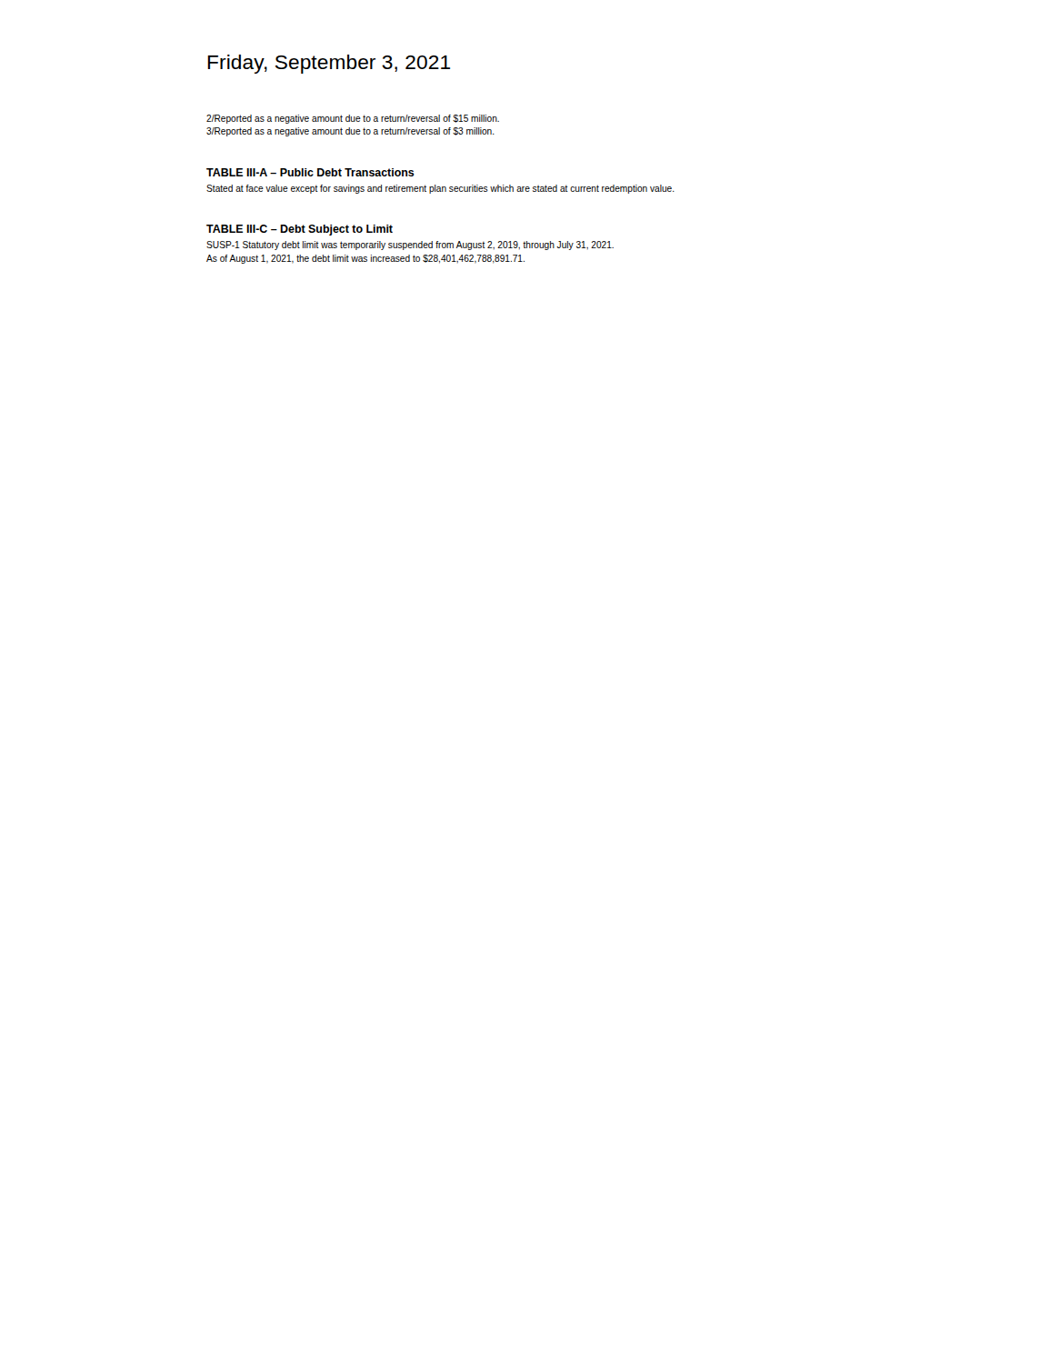Friday, September 3, 2021
2/Reported as a negative amount due to a return/reversal of $15 million.
3/Reported as a negative amount due to a return/reversal of $3 million.
TABLE III-A – Public Debt Transactions
Stated at face value except for savings and retirement plan securities which are stated at current redemption value.
TABLE III-C – Debt Subject to Limit
SUSP-1 Statutory debt limit was temporarily suspended from August 2, 2019, through July 31, 2021.
As of August 1, 2021, the debt limit was increased to $28,401,462,788,891.71.